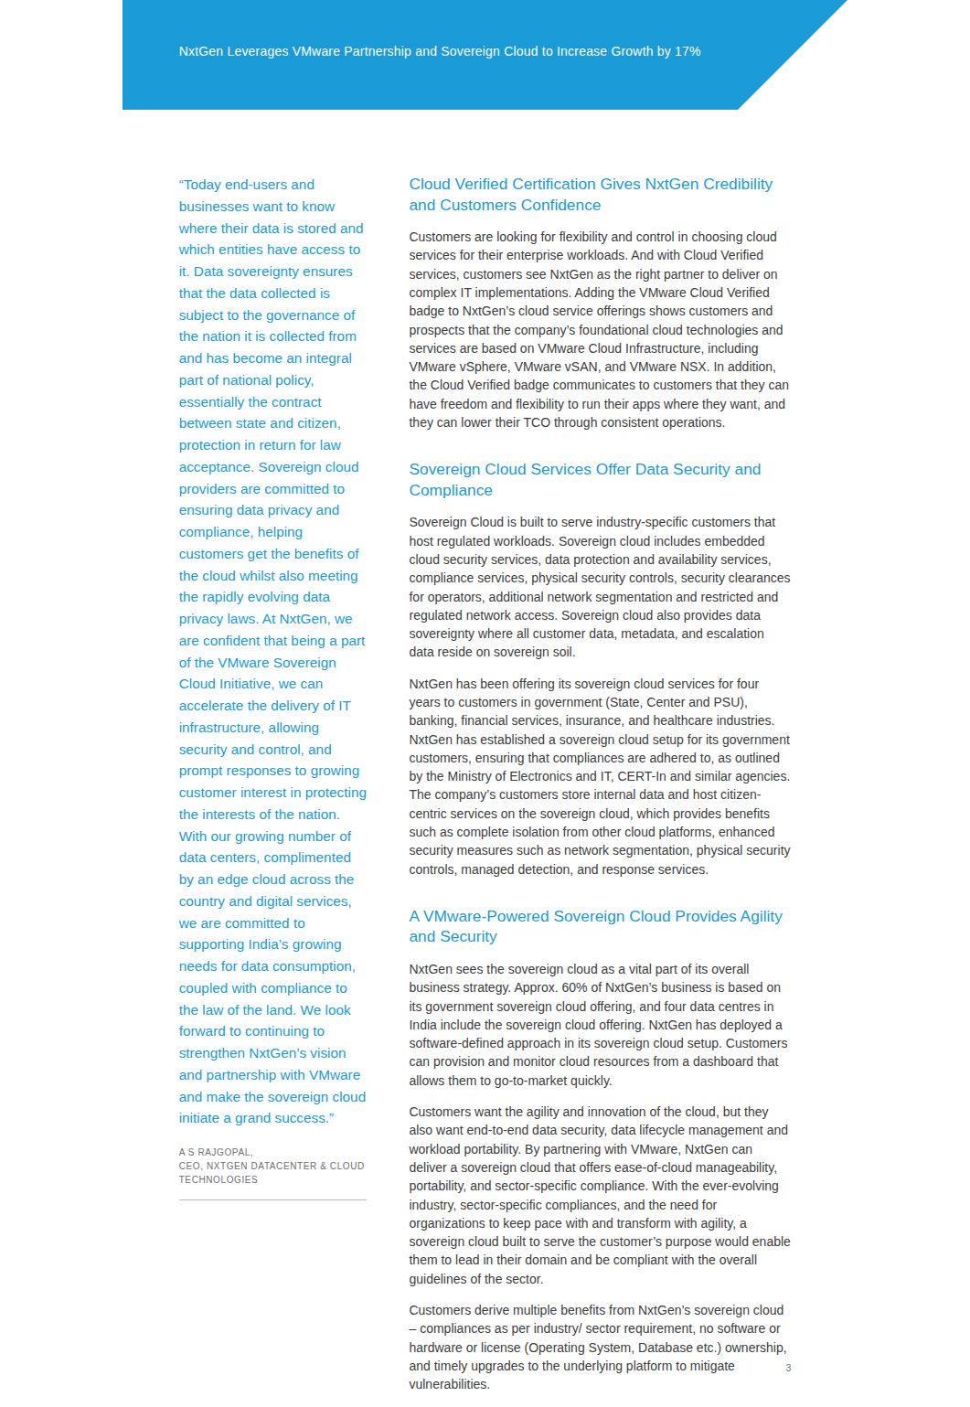NxtGen Leverages VMware Partnership and Sovereign Cloud to Increase Growth by 17%
“Today end-users and businesses want to know where their data is stored and which entities have access to it. Data sovereignty ensures that the data collected is subject to the governance of the nation it is collected from and has become an integral part of national policy, essentially the contract between state and citizen, protection in return for law acceptance. Sovereign cloud providers are committed to ensuring data privacy and compliance, helping customers get the benefits of the cloud whilst also meeting the rapidly evolving data privacy laws. At NxtGen, we are confident that being a part of the VMware Sovereign Cloud Initiative, we can accelerate the delivery of IT infrastructure, allowing security and control, and prompt responses to growing customer interest in protecting the interests of the nation. With our growing number of data centers, complimented by an edge cloud across the country and digital services, we are committed to supporting India’s growing needs for data consumption, coupled with compliance to the law of the land. We look forward to continuing to strengthen NxtGen’s vision and partnership with VMware and make the sovereign cloud initiate a grand success.”
A S Rajgopal,
CEO, NxtGen Datacenter & Cloud Technologies
Cloud Verified Certification Gives NxtGen Credibility and Customers Confidence
Customers are looking for flexibility and control in choosing cloud services for their enterprise workloads. And with Cloud Verified services, customers see NxtGen as the right partner to deliver on complex IT implementations. Adding the VMware Cloud Verified badge to NxtGen’s cloud service offerings shows customers and prospects that the company’s foundational cloud technologies and services are based on VMware Cloud Infrastructure, including VMware vSphere, VMware vSAN, and VMware NSX. In addition, the Cloud Verified badge communicates to customers that they can have freedom and flexibility to run their apps where they want, and they can lower their TCO through consistent operations.
Sovereign Cloud Services Offer Data Security and Compliance
Sovereign Cloud is built to serve industry-specific customers that host regulated workloads. Sovereign cloud includes embedded cloud security services, data protection and availability services, compliance services, physical security controls, security clearances for operators, additional network segmentation and restricted and regulated network access. Sovereign cloud also provides data sovereignty where all customer data, metadata, and escalation data reside on sovereign soil.
NxtGen has been offering its sovereign cloud services for four years to customers in government (State, Center and PSU), banking, financial services, insurance, and healthcare industries. NxtGen has established a sovereign cloud setup for its government customers, ensuring that compliances are adhered to, as outlined by the Ministry of Electronics and IT, CERT-In and similar agencies. The company’s customers store internal data and host citizen-centric services on the sovereign cloud, which provides benefits such as complete isolation from other cloud platforms, enhanced security measures such as network segmentation, physical security controls, managed detection, and response services.
A VMware-Powered Sovereign Cloud Provides Agility and Security
NxtGen sees the sovereign cloud as a vital part of its overall business strategy. Approx. 60% of NxtGen’s business is based on its government sovereign cloud offering, and four data centres in India include the sovereign cloud offering. NxtGen has deployed a software-defined approach in its sovereign cloud setup. Customers can provision and monitor cloud resources from a dashboard that allows them to go-to-market quickly.
Customers want the agility and innovation of the cloud, but they also want end-to-end data security, data lifecycle management and workload portability. By partnering with VMware, NxtGen can deliver a sovereign cloud that offers ease-of-cloud manageability, portability, and sector-specific compliance. With the ever-evolving industry, sector-specific compliances, and the need for organizations to keep pace with and transform with agility, a sovereign cloud built to serve the customer’s purpose would enable them to lead in their domain and be compliant with the overall guidelines of the sector.
Customers derive multiple benefits from NxtGen’s sovereign cloud – compliances as per industry/ sector requirement, no software or hardware or license (Operating System, Database etc.) ownership, and timely upgrades to the underlying platform to mitigate vulnerabilities.
3